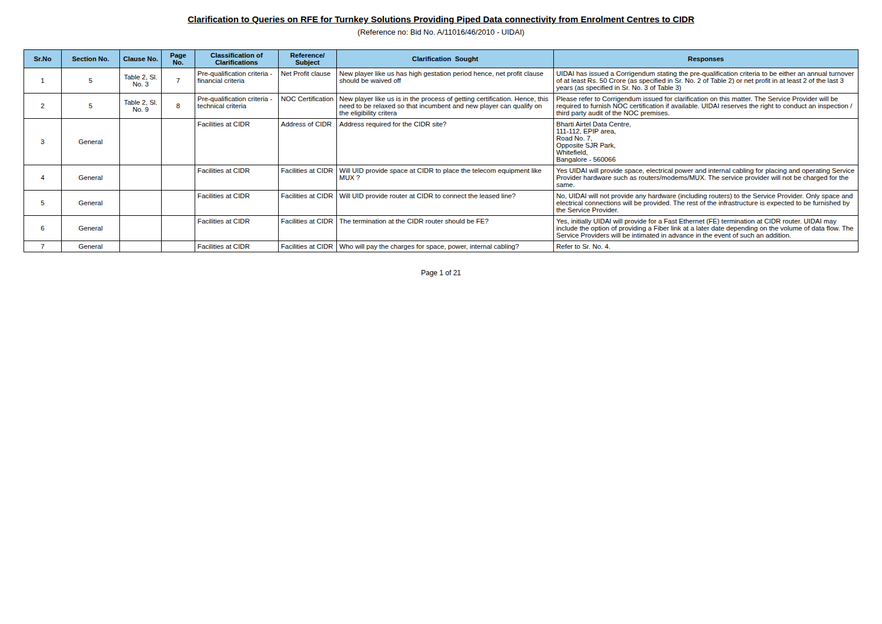Clarification to Queries on RFE for Turnkey Solutions Providing Piped Data connectivity from Enrolment Centres to CIDR
(Reference no: Bid No. A/11016/46/2010 - UIDAI)
| Sr.No | Section No. | Clause No. | Page No. | Classification of Clarifications | Reference/ Subject | Clarification Sought | Responses |
| --- | --- | --- | --- | --- | --- | --- | --- |
| 1 | 5 | Table 2, Sl. No. 3 | 7 | Pre-qualification criteria - financial criteria | Net Profit clause | New player like us has high gestation period hence, net profit clause should be waived off | UIDAI has issued a Corrigendum stating the pre-qualification criteria to be either an annual turnover of at least Rs. 50 Crore (as specified in Sr. No. 2 of Table 2) or net profit in at least 2 of the last 3 years (as specified in Sr. No. 3 of Table 3) |
| 2 | 5 | Table 2, Sl. No. 9 | 8 | Pre-qualification criteria - technical criteria | NOC Certification | New player like us is in the process of getting certification. Hence, this need to be relaxed so that incumbent and new player can qualify on the eligibility critera | Please refer to Corrigendum issued for clarification on this matter. The Service Provider will be required to furnish NOC certification if available. UIDAI reserves the right to conduct an inspection / third party audit of the NOC premises. |
| 3 | General | | | Facilities at CIDR | Address of CIDR | Address required for the CIDR site? | Bharti Airtel Data Centre, 111-112, EPIP area, Road No. 7, Opposite SJR Park, Whitefield, Bangalore - 560066 |
| 4 | General | | | Facilities at CIDR | Facilities at CIDR | Will UID provide space at CIDR to place the telecom equipment like MUX ? | Yes UIDAI will provide space, electrical power and internal cabling for placing and operating Service Provider hardware such as routers/modems/MUX. The service provider will not be charged for the same. |
| 5 | General | | | Facilities at CIDR | Facilities at CIDR | Will UID provide router at CIDR to connect the leased line? | No, UIDAI will not provide any hardware (including routers) to the Service Provider. Only space and electrical connections will be provided. The rest of the infrastructure is expected to be furnished by the Service Provider. |
| 6 | General | | | Facilities at CIDR | Facilities at CIDR | The termination at the CIDR router should be FE? | Yes, initially UIDAI will provide for a Fast Ethernet (FE) termination at CIDR router. UIDAI may include the option of providing a Fiber link at a later date depending on the volume of data flow. The Service Providers will be intimated in advance in the event of such an addition. |
| 7 | General | | | Facilities at CIDR | Facilities at CIDR | Who will pay the charges for space, power, internal cabling? | Refer to Sr. No. 4. |
Page 1 of 21